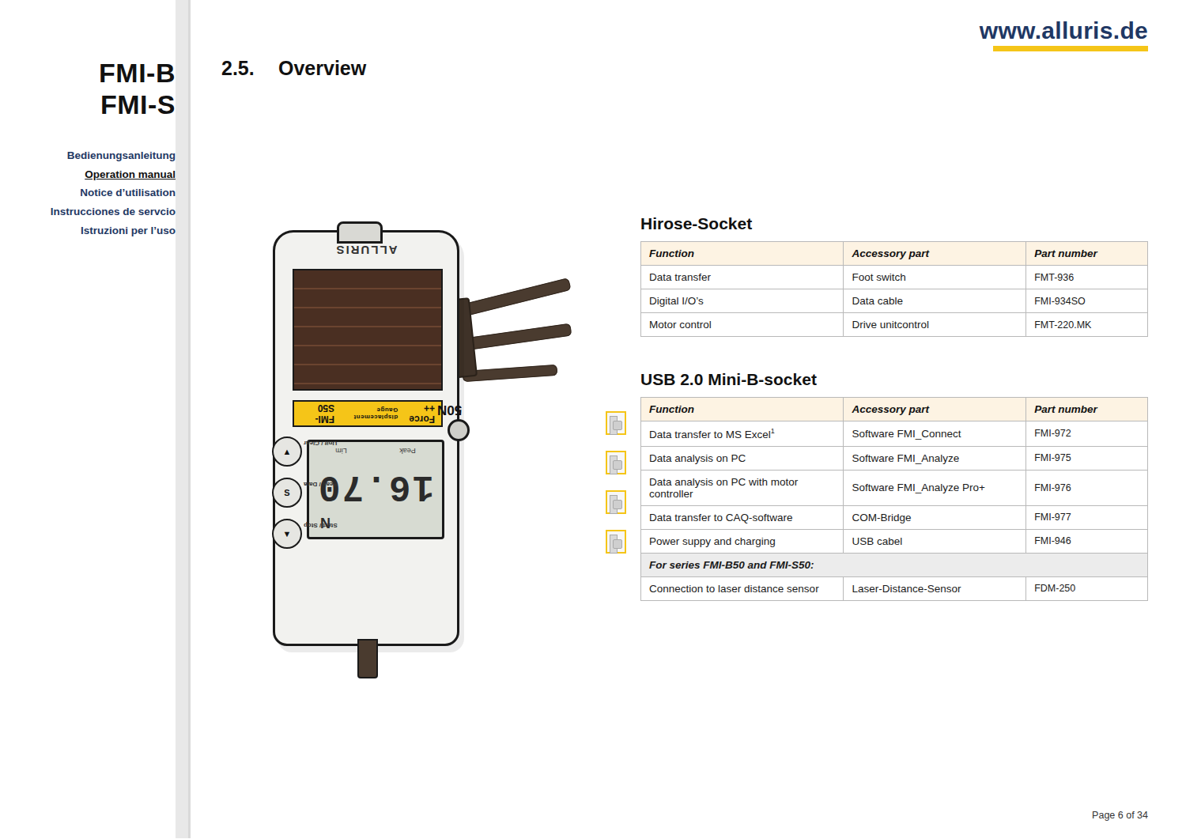www.alluris.de
FMI-B
FMI-S
Bedienungsanleitung
Operation manual
Notice d’utilisation
Instrucciones de servcio
Istruzioni per l’uso
2.5. Overview
ALLURIS
Force ++ displacement Gauge FMI-S50
50N
Peak Lim
16.70
N
▲Unit / Clear
SPeak / Data
▼Start / Stop
Hirose-Socket
| Function | Accessory part | Part number |
| --- | --- | --- |
| Data transfer | Foot switch | FMT-936 |
| Digital I/O’s | Data cable | FMI-934SO |
| Motor control | Drive unitcontrol | FMT-220.MK |
USB 2.0 Mini-B-socket
| Function | Accessory part | Part number |
| --- | --- | --- |
| Data transfer to MS Excel 1 | Software FMI_Connect | FMI-972 |
| Data analysis on PC | Software FMI_Analyze | FMI-975 |
| Data analysis on PC with motor controller | Software FMI_Analyze Pro+ | FMI-976 |
| Data transfer to CAQ-software | COM-Bridge | FMI-977 |
| Power suppy and charging | USB cabel | FMI-946 |
| For series FMI-B50 and FMI-S50: |
| Connection to laser distance sensor | Laser-Distance-Sensor | FDM-250 |
Page 6 of 34